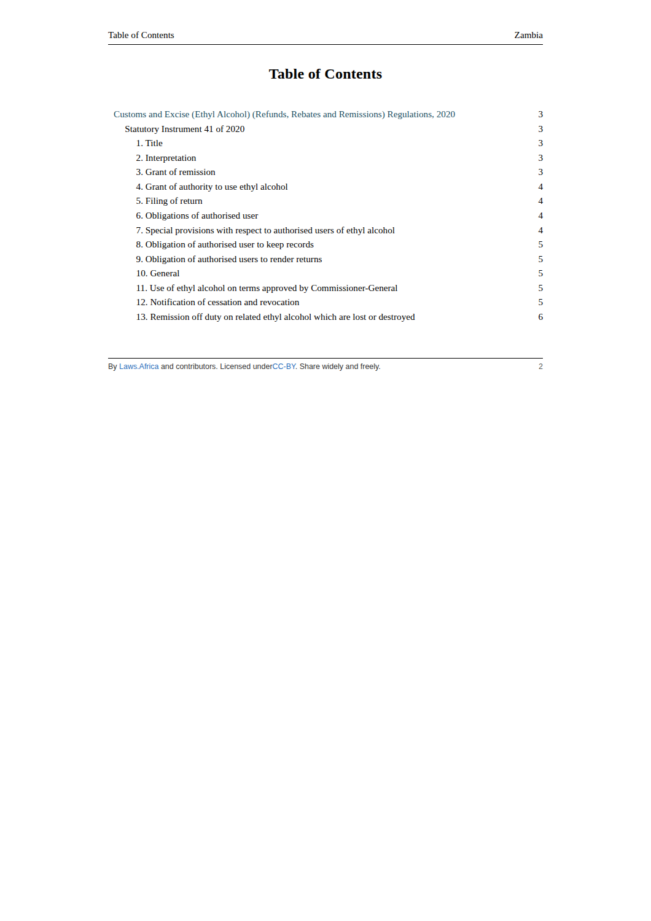Table of Contents Zambia
Table of Contents
Customs and Excise (Ethyl Alcohol) (Refunds, Rebates and Remissions) Regulations, 2020 3
Statutory Instrument 41 of 2020 3
1. Title 3
2. Interpretation 3
3. Grant of remission 3
4. Grant of authority to use ethyl alcohol 4
5. Filing of return 4
6. Obligations of authorised user 4
7. Special provisions with respect to authorised users of ethyl alcohol 4
8. Obligation of authorised user to keep records 5
9. Obligation of authorised users to render returns 5
10. General 5
11. Use of ethyl alcohol on terms approved by Commissioner-General 5
12. Notification of cessation and revocation 5
13. Remission off duty on related ethyl alcohol which are lost or destroyed 6
By Laws.Africa and contributors. Licensed underCC-BY. Share widely and freely. 2